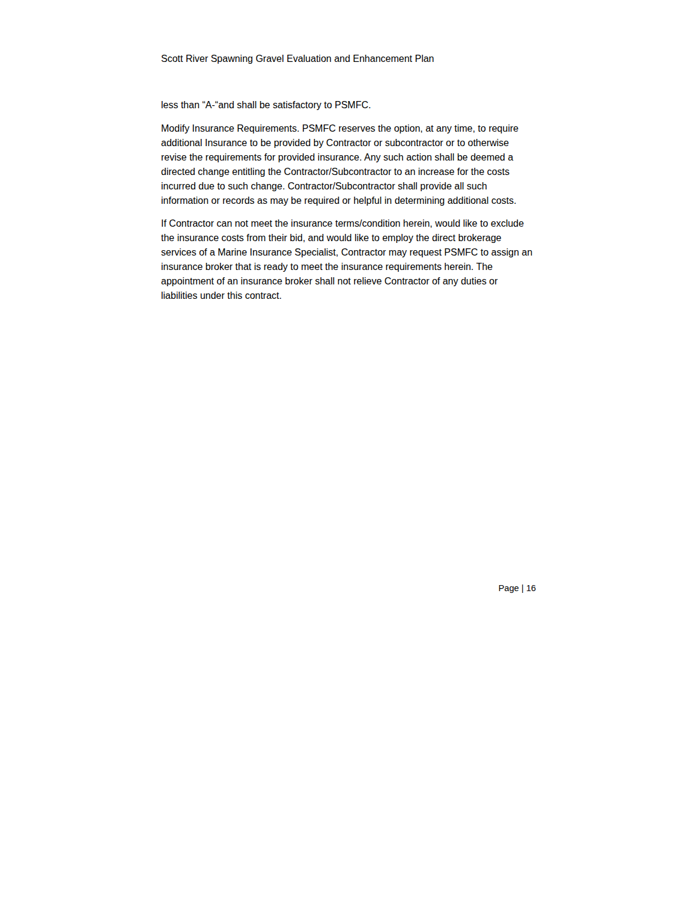Scott River Spawning Gravel Evaluation and Enhancement Plan
less than “A-“and shall be satisfactory to PSMFC.
Modify Insurance Requirements. PSMFC reserves the option, at any time, to require additional Insurance to be provided by Contractor or subcontractor or to otherwise revise the requirements for provided insurance. Any such action shall be deemed a directed change entitling the Contractor/Subcontractor to an increase for the costs incurred due to such change. Contractor/Subcontractor shall provide all such information or records as may be required or helpful in determining additional costs.
If Contractor can not meet the insurance terms/condition herein, would like to exclude the insurance costs from their bid, and would like to employ the direct brokerage services of a Marine Insurance Specialist, Contractor may request PSMFC to assign an insurance broker that is ready to meet the insurance requirements herein. The appointment of an insurance broker shall not relieve Contractor of any duties or liabilities under this contract.
Page | 16